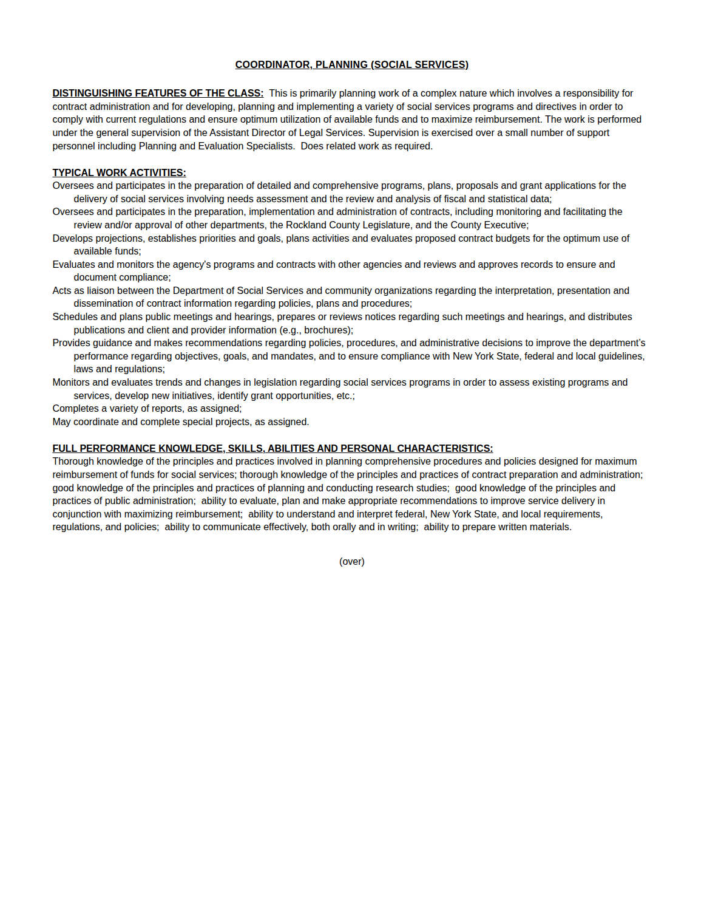COORDINATOR, PLANNING (SOCIAL SERVICES)
DISTINGUISHING FEATURES OF THE CLASS:
This is primarily planning work of a complex nature which involves a responsibility for contract administration and for developing, planning and implementing a variety of social services programs and directives in order to comply with current regulations and ensure optimum utilization of available funds and to maximize reimbursement. The work is performed under the general supervision of the Assistant Director of Legal Services. Supervision is exercised over a small number of support personnel including Planning and Evaluation Specialists. Does related work as required.
TYPICAL WORK ACTIVITIES:
Oversees and participates in the preparation of detailed and comprehensive programs, plans, proposals and grant applications for the delivery of social services involving needs assessment and the review and analysis of fiscal and statistical data;
Oversees and participates in the preparation, implementation and administration of contracts, including monitoring and facilitating the review and/or approval of other departments, the Rockland County Legislature, and the County Executive;
Develops projections, establishes priorities and goals, plans activities and evaluates proposed contract budgets for the optimum use of available funds;
Evaluates and monitors the agency's programs and contracts with other agencies and reviews and approves records to ensure and document compliance;
Acts as liaison between the Department of Social Services and community organizations regarding the interpretation, presentation and dissemination of contract information regarding policies, plans and procedures;
Schedules and plans public meetings and hearings, prepares or reviews notices regarding such meetings and hearings, and distributes publications and client and provider information (e.g., brochures);
Provides guidance and makes recommendations regarding policies, procedures, and administrative decisions to improve the department’s performance regarding objectives, goals, and mandates, and to ensure compliance with New York State, federal and local guidelines, laws and regulations;
Monitors and evaluates trends and changes in legislation regarding social services programs in order to assess existing programs and services, develop new initiatives, identify grant opportunities, etc.;
Completes a variety of reports, as assigned;
May coordinate and complete special projects, as assigned.
FULL PERFORMANCE KNOWLEDGE, SKILLS, ABILITIES AND PERSONAL CHARACTERISTICS:
Thorough knowledge of the principles and practices involved in planning comprehensive procedures and policies designed for maximum reimbursement of funds for social services; thorough knowledge of the principles and practices of contract preparation and administration; good knowledge of the principles and practices of planning and conducting research studies; good knowledge of the principles and practices of public administration; ability to evaluate, plan and make appropriate recommendations to improve service delivery in conjunction with maximizing reimbursement; ability to understand and interpret federal, New York State, and local requirements, regulations, and policies; ability to communicate effectively, both orally and in writing; ability to prepare written materials.
(over)